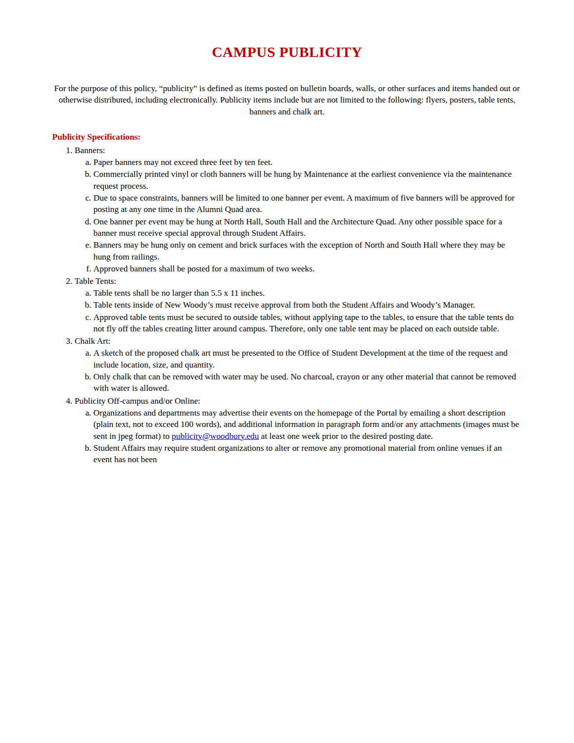CAMPUS PUBLICITY
For the purpose of this policy, “publicity” is defined as items posted on bulletin boards, walls, or other surfaces and items handed out or otherwise distributed, including electronically. Publicity items include but are not limited to the following: flyers, posters, table tents, banners and chalk art.
Publicity Specifications:
Banners:
Paper banners may not exceed three feet by ten feet.
Commercially printed vinyl or cloth banners will be hung by Maintenance at the earliest convenience via the maintenance request process.
Due to space constraints, banners will be limited to one banner per event. A maximum of five banners will be approved for posting at any one time in the Alumni Quad area.
One banner per event may be hung at North Hall, South Hall and the Architecture Quad. Any other possible space for a banner must receive special approval through Student Affairs.
Banners may be hung only on cement and brick surfaces with the exception of North and South Hall where they may be hung from railings.
Approved banners shall be posted for a maximum of two weeks.
Table Tents:
Table tents shall be no larger than 5.5 x 11 inches.
Table tents inside of New Woody’s must receive approval from both the Student Affairs and Woody’s Manager.
Approved table tents must be secured to outside tables, without applying tape to the tables, to ensure that the table tents do not fly off the tables creating litter around campus. Therefore, only one table tent may be placed on each outside table.
Chalk Art:
A sketch of the proposed chalk art must be presented to the Office of Student Development at the time of the request and include location, size, and quantity.
Only chalk that can be removed with water may be used. No charcoal, crayon or any other material that cannot be removed with water is allowed.
Publicity Off-campus and/or Online:
Organizations and departments may advertise their events on the homepage of the Portal by emailing a short description (plain text, not to exceed 100 words), and additional information in paragraph form and/or any attachments (images must be sent in jpeg format) to publicity@woodbury.edu at least one week prior to the desired posting date.
Student Affairs may require student organizations to alter or remove any promotional material from online venues if an event has not been